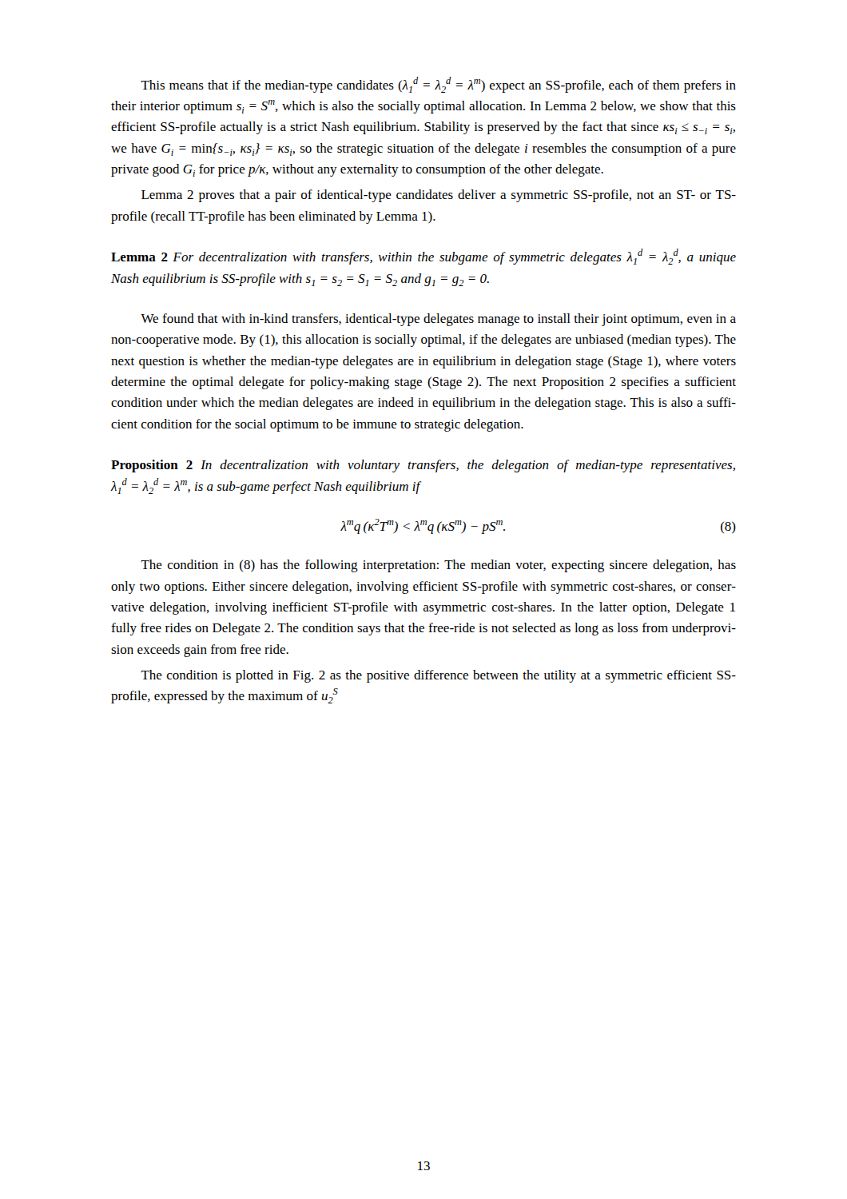This means that if the median-type candidates (λ1d = λ2d = λm) expect an SS-profile, each of them prefers in their interior optimum si = Sm, which is also the socially optimal allocation. In Lemma 2 below, we show that this efficient SS-profile actually is a strict Nash equilibrium. Stability is preserved by the fact that since κsi ≤ s−i = si, we have Gi = min{s−i, κsi} = κsi, so the strategic situation of the delegate i resembles the consumption of a pure private good Gi for price p/κ, without any externality to consumption of the other delegate.
Lemma 2 proves that a pair of identical-type candidates deliver a symmetric SS-profile, not an ST- or TS-profile (recall TT-profile has been eliminated by Lemma 1).
Lemma 2 For decentralization with transfers, within the subgame of symmetric delegates λ1d = λ2d, a unique Nash equilibrium is SS-profile with s1 = s2 = S1 = S2 and g1 = g2 = 0.
We found that with in-kind transfers, identical-type delegates manage to install their joint optimum, even in a non-cooperative mode. By (1), this allocation is socially optimal, if the delegates are unbiased (median types). The next question is whether the median-type delegates are in equilibrium in delegation stage (Stage 1), where voters determine the optimal delegate for policy-making stage (Stage 2). The next Proposition 2 specifies a sufficient condition under which the median delegates are indeed in equilibrium in the delegation stage. This is also a sufficient condition for the social optimum to be immune to strategic delegation.
Proposition 2 In decentralization with voluntary transfers, the delegation of median-type representatives, λ1d = λ2d = λm, is a sub-game perfect Nash equilibrium if
λmq (κ2Tm) < λmq (κSm) − pSm. (8)
The condition in (8) has the following interpretation: The median voter, expecting sincere delegation, has only two options. Either sincere delegation, involving efficient SS-profile with symmetric cost-shares, or conservative delegation, involving inefficient ST-profile with asymmetric cost-shares. In the latter option, Delegate 1 fully free rides on Delegate 2. The condition says that the free-ride is not selected as long as loss from underprovision exceeds gain from free ride.
The condition is plotted in Fig. 2 as the positive difference between the utility at a symmetric efficient SS-profile, expressed by the maximum of u2S
13